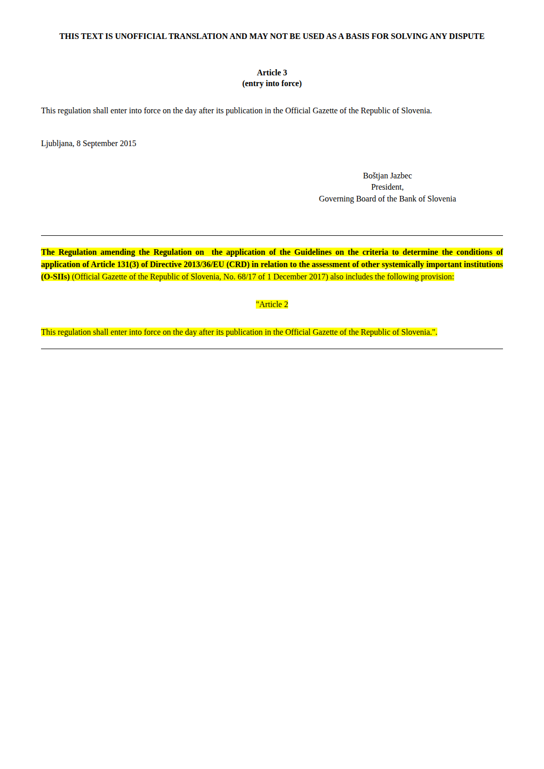THIS TEXT IS UNOFFICIAL TRANSLATION AND MAY NOT BE USED AS A BASIS FOR SOLVING ANY DISPUTE
Article 3
(entry into force)
This regulation shall enter into force on the day after its publication in the Official Gazette of the Republic of Slovenia.
Ljubljana, 8 September 2015
Boštjan Jazbec
President,
Governing Board of the Bank of Slovenia
The Regulation amending the Regulation on the application of the Guidelines on the criteria to determine the conditions of application of Article 131(3) of Directive 2013/36/EU (CRD) in relation to the assessment of other systemically important institutions (O-SIIs) (Official Gazette of the Republic of Slovenia, No. 68/17 of 1 December 2017) also includes the following provision:
"Article 2
This regulation shall enter into force on the day after its publication in the Official Gazette of the Republic of Slovenia.".